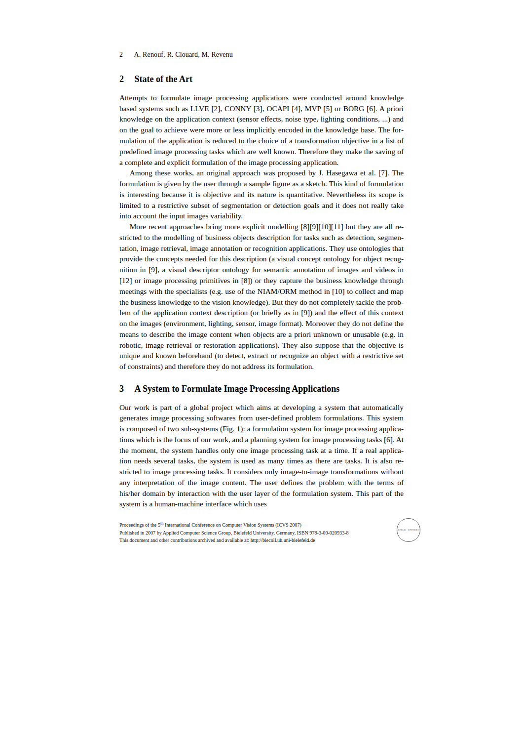2 A. Renouf, R. Clouard, M. Revenu
2 State of the Art
Attempts to formulate image processing applications were conducted around knowledge based systems such as LLVE [2], CONNY [3], OCAPI [4], MVP [5] or BORG [6]. A priori knowledge on the application context (sensor effects, noise type, lighting conditions, ...) and on the goal to achieve were more or less implicitly encoded in the knowledge base. The formulation of the application is reduced to the choice of a transformation objective in a list of predefined image processing tasks which are well known. Therefore they make the saving of a complete and explicit formulation of the image processing application.
Among these works, an original approach was proposed by J. Hasegawa et al. [7]. The formulation is given by the user through a sample figure as a sketch. This kind of formulation is interesting because it is objective and its nature is quantitative. Nevertheless its scope is limited to a restrictive subset of segmentation or detection goals and it does not really take into account the input images variability.
More recent approaches bring more explicit modelling [8][9][10][11] but they are all restricted to the modelling of business objects description for tasks such as detection, segmentation, image retrieval, image annotation or recognition applications. They use ontologies that provide the concepts needed for this description (a visual concept ontology for object recognition in [9], a visual descriptor ontology for semantic annotation of images and videos in [12] or image processing primitives in [8]) or they capture the business knowledge through meetings with the specialists (e.g. use of the NIAM/ORM method in [10] to collect and map the business knowledge to the vision knowledge). But they do not completely tackle the problem of the application context description (or briefly as in [9]) and the effect of this context on the images (environment, lighting, sensor, image format). Moreover they do not define the means to describe the image content when objects are a priori unknown or unusable (e.g. in robotic, image retrieval or restoration applications). They also suppose that the objective is unique and known beforehand (to detect, extract or recognize an object with a restrictive set of constraints) and therefore they do not address its formulation.
3 A System to Formulate Image Processing Applications
Our work is part of a global project which aims at developing a system that automatically generates image processing softwares from user-defined problem formulations. This system is composed of two sub-systems (Fig. 1): a formulation system for image processing applications which is the focus of our work, and a planning system for image processing tasks [6]. At the moment, the system handles only one image processing task at a time. If a real application needs several tasks, the system is used as many times as there are tasks. It is also restricted to image processing tasks. It considers only image-to-image transformations without any interpretation of the image content. The user defines the problem with the terms of his/her domain by interaction with the user layer of the formulation system. This part of the system is a human-machine interface which uses
Proceedings of the 5th International Conference on Computer Vision Systems (ICVS 2007)
Published in 2007 by Applied Computer Science Group, Bielefeld University, Germany, ISBN 978-3-00-020933-8
This document and other contributions archived and available at: http://biecoll.ub.uni-bielefeld.de
BIELEFELD · UNIVERSITÄT